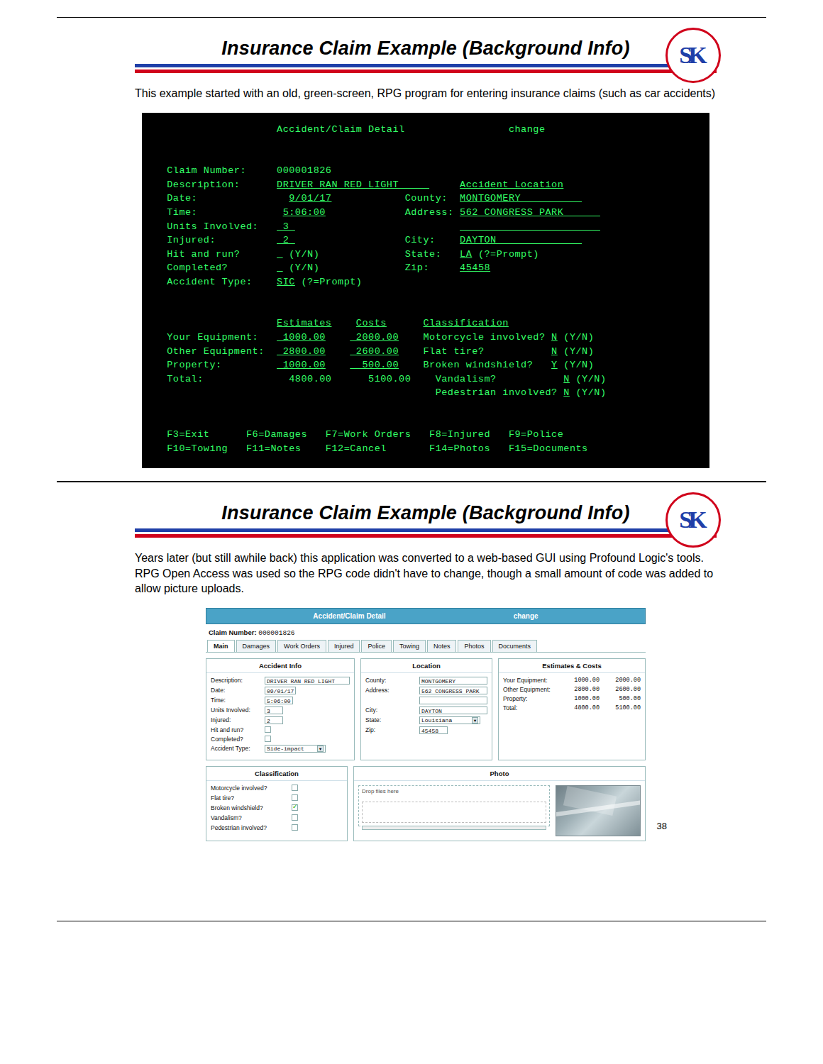SK
Insurance Claim Example (Background Info)
This example started with an old, green-screen, RPG program for entering insurance claims (such as car accidents)
Accident/Claim Detail change Claim Number: 000001826 Description: DRIVER RAN RED LIGHT Accident Location Date: 9/01/17 County: MONTGOMERY Time: 5:06:00 Address: 562 CONGRESS PARK Units Involved: 3 Injured: 2 City: DAYTON Hit and run? (Y/N) State: LA (?=Prompt) Completed? (Y/N) Zip: 45458 Accident Type: SIC (?=Prompt) Estimates Costs Classification Your Equipment: 1000.00 2000.00 Motorcycle involved? N (Y/N) Other Equipment: 2800.00 2600.00 Flat tire? N (Y/N) Property: 1000.00 500.00 Broken windshield? Y (Y/N) Total: 4800.00 5100.00 Vandalism? N (Y/N) Pedestrian involved? N (Y/N) F3=Exit F6=Damages F7=Work Orders F8=Injured F9=Police F10=Towing F11=Notes F12=Cancel F14=Photos F15=Documents
37
SK
Insurance Claim Example (Background Info)
Years later (but still awhile back) this application was converted to a web-based GUI using Profound Logic's tools. RPG Open Access was used so the RPG code didn't have to change, though a small amount of code was added to allow picture uploads.
Accident/Claim Detail change
Claim Number: 000001826
Main
Damages
Work Orders
Injured
Police
Towing
Notes
Photos
Documents
Accident Info
Description:
DRIVER RAN RED LIGHT
Date:
09/01/17
Time:
5:06:00
Units Involved:
3
Injured:
2
Hit and run?
Completed?
Accident Type:
Side-impact▼
Location
County:
MONTGOMERY
Address:
562 CONGRESS PARK
City:
DAYTON
State:
Louisiana▼
Zip:
45458
Estimates & Costs
Your Equipment: 1000.002000.00
Other Equipment: 2800.002600.00
Property: 1000.00500.00
Total: 4800.005100.00
Classification
Motorcycle involved?
Flat tire?
Broken windshield?
Vandalism?
Pedestrian involved?
Photo
Drop files here
38